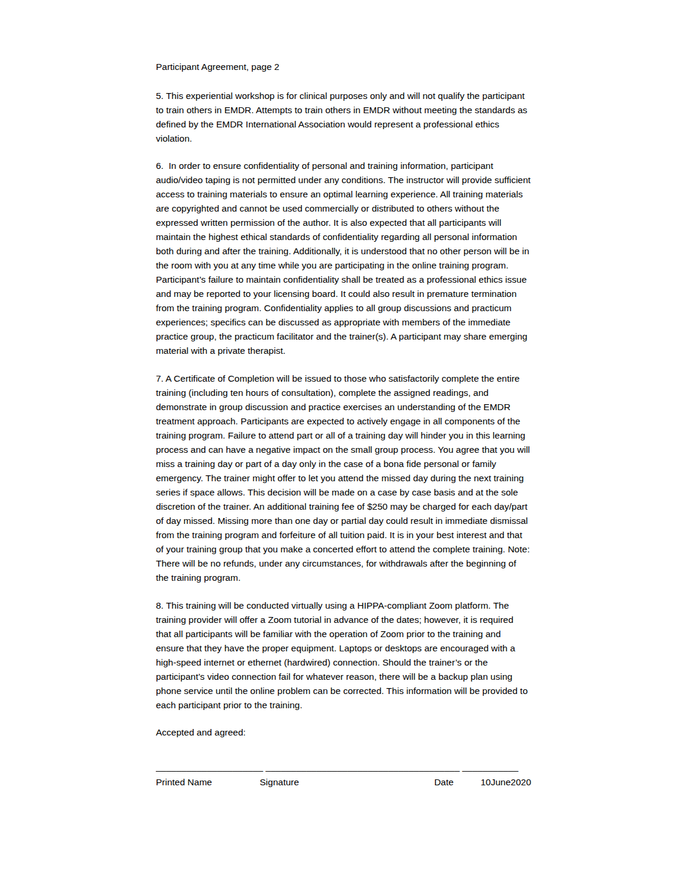Participant Agreement, page 2
5. This experiential workshop is for clinical purposes only and will not qualify the participant to train others in EMDR. Attempts to train others in EMDR without meeting the standards as defined by the EMDR International Association would represent a professional ethics violation.
6. In order to ensure confidentiality of personal and training information, participant audio/video taping is not permitted under any conditions. The instructor will provide sufficient access to training materials to ensure an optimal learning experience. All training materials are copyrighted and cannot be used commercially or distributed to others without the expressed written permission of the author. It is also expected that all participants will maintain the highest ethical standards of confidentiality regarding all personal information both during and after the training. Additionally, it is understood that no other person will be in the room with you at any time while you are participating in the online training program. Participant’s failure to maintain confidentiality shall be treated as a professional ethics issue and may be reported to your licensing board. It could also result in premature termination from the training program. Confidentiality applies to all group discussions and practicum experiences; specifics can be discussed as appropriate with members of the immediate practice group, the practicum facilitator and the trainer(s). A participant may share emerging material with a private therapist.
7. A Certificate of Completion will be issued to those who satisfactorily complete the entire training (including ten hours of consultation), complete the assigned readings, and demonstrate in group discussion and practice exercises an understanding of the EMDR treatment approach. Participants are expected to actively engage in all components of the training program. Failure to attend part or all of a training day will hinder you in this learning process and can have a negative impact on the small group process. You agree that you will miss a training day or part of a day only in the case of a bona fide personal or family emergency. The trainer might offer to let you attend the missed day during the next training series if space allows. This decision will be made on a case by case basis and at the sole discretion of the trainer. An additional training fee of $250 may be charged for each day/part of day missed. Missing more than one day or partial day could result in immediate dismissal from the training program and forfeiture of all tuition paid. It is in your best interest and that of your training group that you make a concerted effort to attend the complete training. Note: There will be no refunds, under any circumstances, for withdrawals after the beginning of the training program.
8. This training will be conducted virtually using a HIPPA-compliant Zoom platform. The training provider will offer a Zoom tutorial in advance of the dates; however, it is required that all participants will be familiar with the operation of Zoom prior to the training and ensure that they have the proper equipment. Laptops or desktops are encouraged with a high-speed internet or ethernet (hardwired) connection. Should the trainer’s or the participant’s video connection fail for whatever reason, there will be a backup plan using phone service until the online problem can be corrected. This information will be provided to each participant prior to the training.
Accepted and agreed:
_____________________ ______________________________________ ___________
Printed Name Signature Date 10June2020